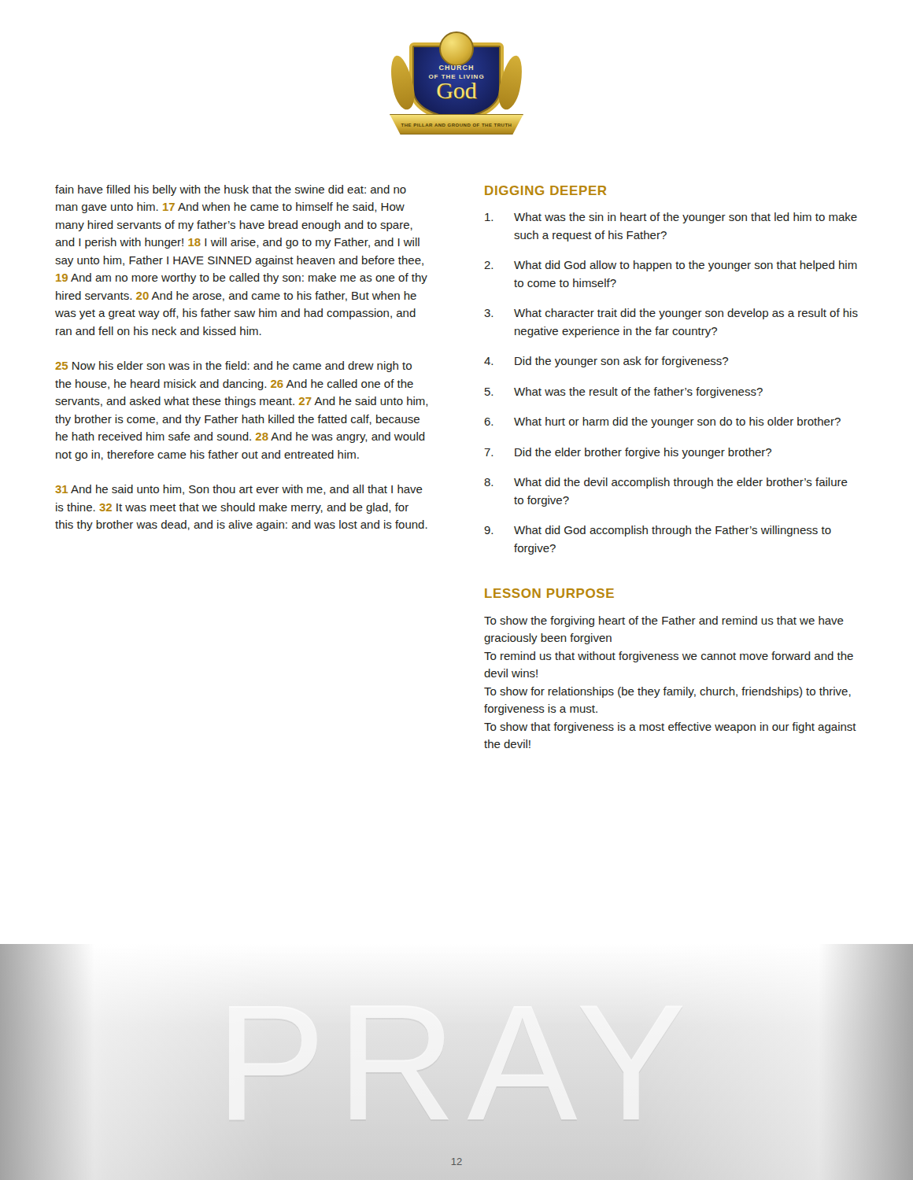Church
of the Living
God
The Pillar and Ground of the Truth
fain have filled his belly with the husk that the swine did eat: and no man gave unto him. 17 And when he came to himself he said, How many hired servants of my father’s have bread enough and to spare, and I perish with hunger! 18 I will arise, and go to my Father, and I will say unto him, Father I HAVE SINNED against heaven and before thee, 19 And am no more worthy to be called thy son: make me as one of thy hired servants. 20 And he arose, and came to his father, But when he was yet a great way off, his father saw him and had compassion, and ran and fell on his neck and kissed him.
25 Now his elder son was in the field: and he came and drew nigh to the house, he heard misick and dancing. 26 And he called one of the servants, and asked what these things meant. 27 And he said unto him, thy brother is come, and thy Father hath killed the fatted calf, because he hath received him safe and sound. 28 And he was angry, and would not go in, therefore came his father out and entreated him.
31 And he said unto him, Son thou art ever with me, and all that I have is thine. 32 It was meet that we should make merry, and be glad, for this thy brother was dead, and is alive again: and was lost and is found.
Digging Deeper
What was the sin in heart of the younger son that led him to make such a request of his Father?
What did God allow to happen to the younger son that helped him to come to himself?
What character trait did the younger son develop as a result of his negative experience in the far country?
Did the younger son ask for forgiveness?
What was the result of the father’s forgiveness?
What hurt or harm did the younger son do to his older brother?
Did the elder brother forgive his younger brother?
What did the devil accomplish through the elder brother’s failure to forgive?
What did God accomplish through the Father’s willingness to forgive?
Lesson Purpose
To show the forgiving heart of the Father and remind us that we have graciously been forgiven
To remind us that without forgiveness we cannot move forward and the devil wins!
To show for relationships (be they family, church, friendships) to thrive, forgiveness is a must.
To show that forgiveness is a most effective weapon in our fight against the devil!
PRAY
12